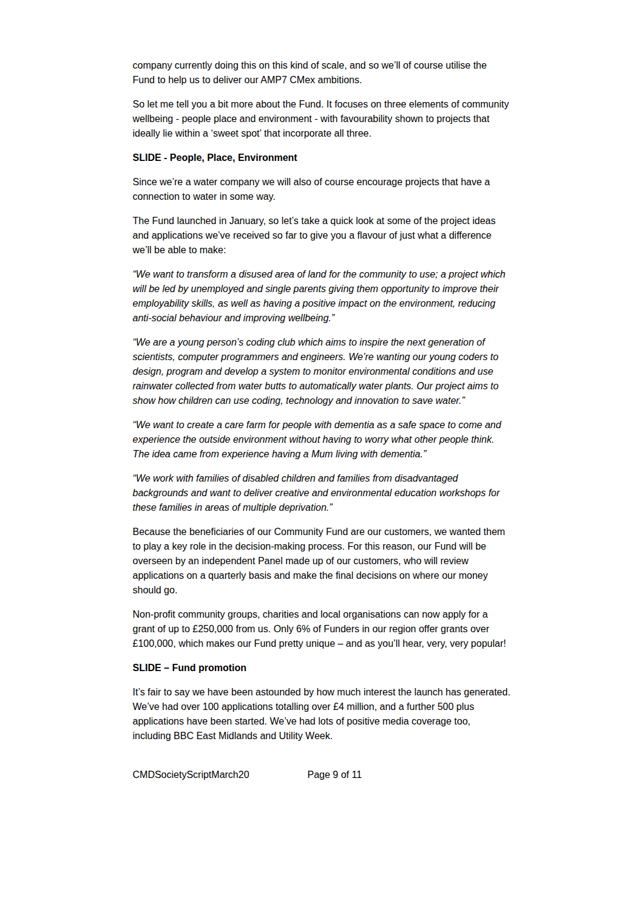company currently doing this on this kind of scale, and so we’ll of course utilise the Fund to help us to deliver our AMP7 CMex ambitions.
So let me tell you a bit more about the Fund. It focuses on three elements of community wellbeing - people place and environment - with favourability shown to projects that ideally lie within a ‘sweet spot’ that incorporate all three.
SLIDE - People, Place, Environment
Since we’re a water company we will also of course encourage projects that have a connection to water in some way.
The Fund launched in January, so let’s take a quick look at some of the project ideas and applications we’ve received so far to give you a flavour of just what a difference we’ll be able to make:
“We want to transform a disused area of land for the community to use; a project which will be led by unemployed and single parents giving them opportunity to improve their employability skills, as well as having a positive impact on the environment, reducing anti-social behaviour and improving wellbeing.”
“We are a young person’s coding club which aims to inspire the next generation of scientists, computer programmers and engineers. We’re wanting our young coders to design, program and develop a system to monitor environmental conditions and use rainwater collected from water butts to automatically water plants. Our project aims to show how children can use coding, technology and innovation to save water.”
“We want to create a care farm for people with dementia as a safe space to come and experience the outside environment without having to worry what other people think. The idea came from experience having a Mum living with dementia.”
“We work with families of disabled children and families from disadvantaged backgrounds and want to deliver creative and environmental education workshops for these families in areas of multiple deprivation.”
Because the beneficiaries of our Community Fund are our customers, we wanted them to play a key role in the decision-making process. For this reason, our Fund will be overseen by an independent Panel made up of our customers, who will review applications on a quarterly basis and make the final decisions on where our money should go.
Non-profit community groups, charities and local organisations can now apply for a grant of up to £250,000 from us. Only 6% of Funders in our region offer grants over £100,000, which makes our Fund pretty unique – and as you’ll hear, very, very popular!
SLIDE – Fund promotion
It’s fair to say we have been astounded by how much interest the launch has generated. We’ve had over 100 applications totalling over £4 million, and a further 500 plus applications have been started. We’ve had lots of positive media coverage too, including BBC East Midlands and Utility Week.
CMDSocietyScriptMarch20 Page 9 of 11